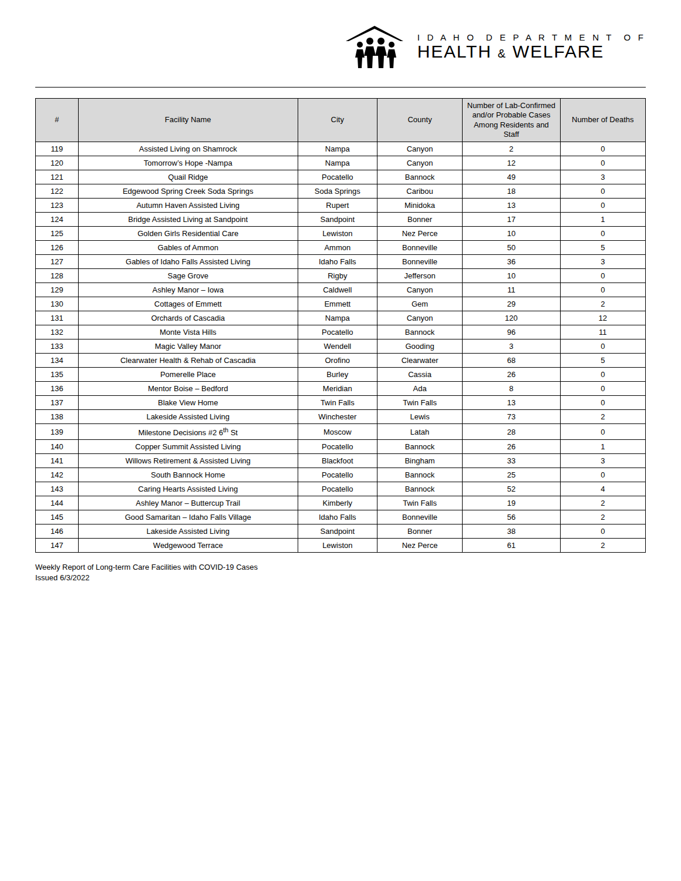I D A H O D E P A R T M E N T O F
HEALTH & WELFARE
| # | Facility Name | City | County | Number of Lab-Confirmed and/or Probable Cases Among Residents and Staff | Number of Deaths |
| --- | --- | --- | --- | --- | --- |
| 119 | Assisted Living on Shamrock | Nampa | Canyon | 2 | 0 |
| 120 | Tomorrow’s Hope -Nampa | Nampa | Canyon | 12 | 0 |
| 121 | Quail Ridge | Pocatello | Bannock | 49 | 3 |
| 122 | Edgewood Spring Creek Soda Springs | Soda Springs | Caribou | 18 | 0 |
| 123 | Autumn Haven Assisted Living | Rupert | Minidoka | 13 | 0 |
| 124 | Bridge Assisted Living at Sandpoint | Sandpoint | Bonner | 17 | 1 |
| 125 | Golden Girls Residential Care | Lewiston | Nez Perce | 10 | 0 |
| 126 | Gables of Ammon | Ammon | Bonneville | 50 | 5 |
| 127 | Gables of Idaho Falls Assisted Living | Idaho Falls | Bonneville | 36 | 3 |
| 128 | Sage Grove | Rigby | Jefferson | 10 | 0 |
| 129 | Ashley Manor – Iowa | Caldwell | Canyon | 11 | 0 |
| 130 | Cottages of Emmett | Emmett | Gem | 29 | 2 |
| 131 | Orchards of Cascadia | Nampa | Canyon | 120 | 12 |
| 132 | Monte Vista Hills | Pocatello | Bannock | 96 | 11 |
| 133 | Magic Valley Manor | Wendell | Gooding | 3 | 0 |
| 134 | Clearwater Health & Rehab of Cascadia | Orofino | Clearwater | 68 | 5 |
| 135 | Pomerelle Place | Burley | Cassia | 26 | 0 |
| 136 | Mentor Boise – Bedford | Meridian | Ada | 8 | 0 |
| 137 | Blake View Home | Twin Falls | Twin Falls | 13 | 0 |
| 138 | Lakeside Assisted Living | Winchester | Lewis | 73 | 2 |
| 139 | Milestone Decisions #2 6 th St | Moscow | Latah | 28 | 0 |
| 140 | Copper Summit Assisted Living | Pocatello | Bannock | 26 | 1 |
| 141 | Willows Retirement & Assisted Living | Blackfoot | Bingham | 33 | 3 |
| 142 | South Bannock Home | Pocatello | Bannock | 25 | 0 |
| 143 | Caring Hearts Assisted Living | Pocatello | Bannock | 52 | 4 |
| 144 | Ashley Manor – Buttercup Trail | Kimberly | Twin Falls | 19 | 2 |
| 145 | Good Samaritan – Idaho Falls Village | Idaho Falls | Bonneville | 56 | 2 |
| 146 | Lakeside Assisted Living | Sandpoint | Bonner | 38 | 0 |
| 147 | Wedgewood Terrace | Lewiston | Nez Perce | 61 | 2 |
Weekly Report of Long-term Care Facilities with COVID-19 Cases
Issued 6/3/2022